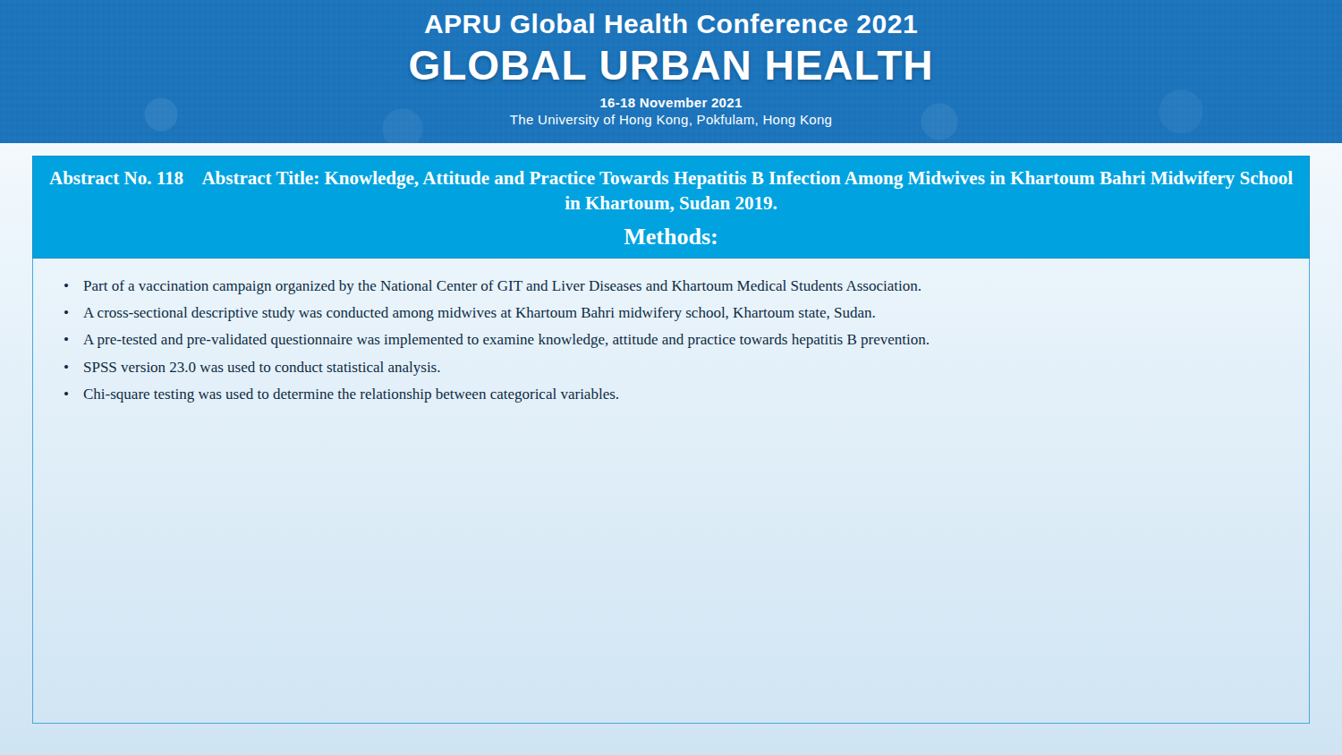APRU Global Health Conference 2021
GLOBAL URBAN HEALTH
16-18 November 2021
The University of Hong Kong, Pokfulam, Hong Kong
Abstract No. 118 Abstract Title: Knowledge, Attitude and Practice Towards Hepatitis B Infection Among Midwives in Khartoum Bahri Midwifery School in Khartoum, Sudan 2019.
Methods:
Part of a vaccination campaign organized by the National Center of GIT and Liver Diseases and Khartoum Medical Students Association.
A cross-sectional descriptive study was conducted among midwives at Khartoum Bahri midwifery school, Khartoum state, Sudan.
A pre-tested and pre-validated questionnaire was implemented to examine knowledge, attitude and practice towards hepatitis B prevention.
SPSS version 23.0 was used to conduct statistical analysis.
Chi-square testing was used to determine the relationship between categorical variables.